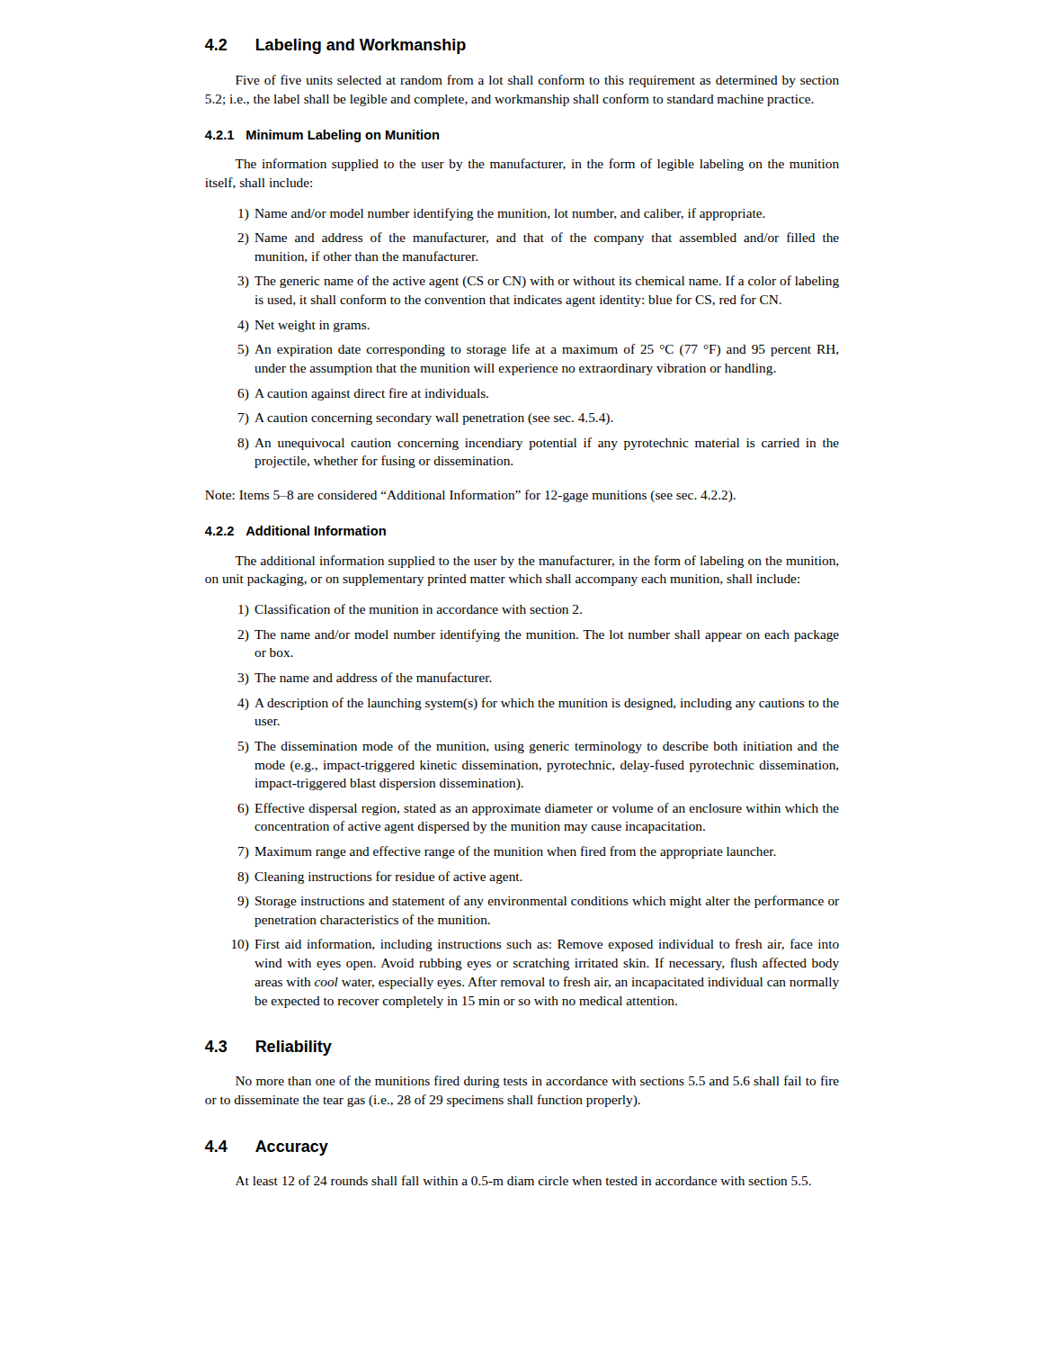4.2 Labeling and Workmanship
Five of five units selected at random from a lot shall conform to this requirement as determined by section 5.2; i.e., the label shall be legible and complete, and workmanship shall conform to standard machine practice.
4.2.1 Minimum Labeling on Munition
The information supplied to the user by the manufacturer, in the form of legible labeling on the munition itself, shall include:
Name and/or model number identifying the munition, lot number, and caliber, if appropriate.
Name and address of the manufacturer, and that of the company that assembled and/or filled the munition, if other than the manufacturer.
The generic name of the active agent (CS or CN) with or without its chemical name. If a color of labeling is used, it shall conform to the convention that indicates agent identity: blue for CS, red for CN.
Net weight in grams.
An expiration date corresponding to storage life at a maximum of 25 °C (77 °F) and 95 percent RH, under the assumption that the munition will experience no extraordinary vibration or handling.
A caution against direct fire at individuals.
A caution concerning secondary wall penetration (see sec. 4.5.4).
An unequivocal caution concerning incendiary potential if any pyrotechnic material is carried in the projectile, whether for fusing or dissemination.
Note: Items 5–8 are considered “Additional Information” for 12-gage munitions (see sec. 4.2.2).
4.2.2 Additional Information
The additional information supplied to the user by the manufacturer, in the form of labeling on the munition, on unit packaging, or on supplementary printed matter which shall accompany each munition, shall include:
Classification of the munition in accordance with section 2.
The name and/or model number identifying the munition. The lot number shall appear on each package or box.
The name and address of the manufacturer.
A description of the launching system(s) for which the munition is designed, including any cautions to the user.
The dissemination mode of the munition, using generic terminology to describe both initiation and the mode (e.g., impact-triggered kinetic dissemination, pyrotechnic, delay-fused pyrotechnic dissemination, impact-triggered blast dispersion dissemination).
Effective dispersal region, stated as an approximate diameter or volume of an enclosure within which the concentration of active agent dispersed by the munition may cause incapacitation.
Maximum range and effective range of the munition when fired from the appropriate launcher.
Cleaning instructions for residue of active agent.
Storage instructions and statement of any environmental conditions which might alter the performance or penetration characteristics of the munition.
First aid information, including instructions such as: Remove exposed individual to fresh air, face into wind with eyes open. Avoid rubbing eyes or scratching irritated skin. If necessary, flush affected body areas with cool water, especially eyes. After removal to fresh air, an incapacitated individual can normally be expected to recover completely in 15 min or so with no medical attention.
4.3 Reliability
No more than one of the munitions fired during tests in accordance with sections 5.5 and 5.6 shall fail to fire or to disseminate the tear gas (i.e., 28 of 29 specimens shall function properly).
4.4 Accuracy
At least 12 of 24 rounds shall fall within a 0.5-m diam circle when tested in accordance with section 5.5.